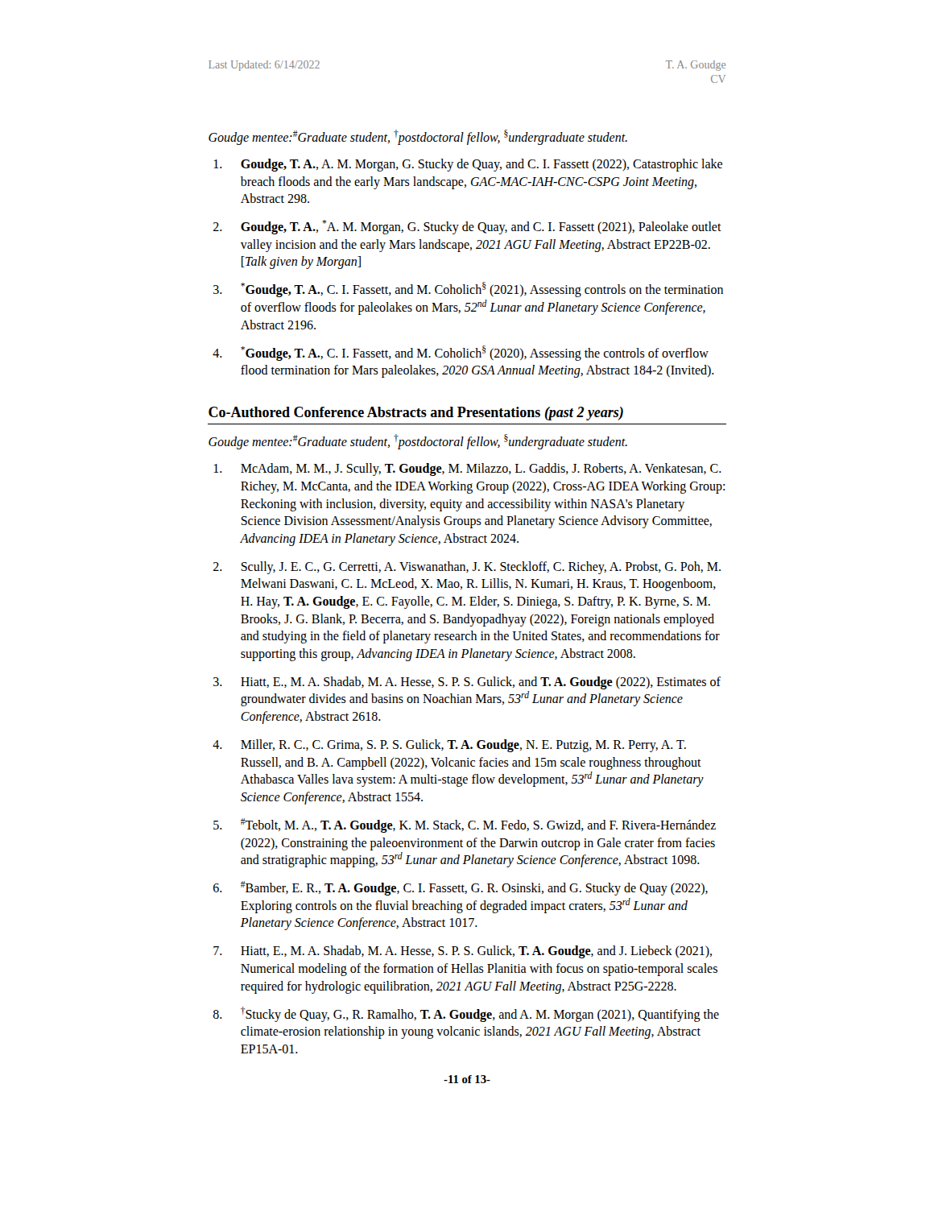Last Updated: 6/14/2022
T. A. Goudge
CV
Goudge mentee:#Graduate student, †postdoctoral fellow, §undergraduate student.
Goudge, T. A., A. M. Morgan, G. Stucky de Quay, and C. I. Fassett (2022), Catastrophic lake breach floods and the early Mars landscape, GAC-MAC-IAH-CNC-CSPG Joint Meeting, Abstract 298.
Goudge, T. A., *A. M. Morgan, G. Stucky de Quay, and C. I. Fassett (2021), Paleolake outlet valley incision and the early Mars landscape, 2021 AGU Fall Meeting, Abstract EP22B-02. [Talk given by Morgan]
*Goudge, T. A., C. I. Fassett, and M. Coholich§ (2021), Assessing controls on the termination of overflow floods for paleolakes on Mars, 52nd Lunar and Planetary Science Conference, Abstract 2196.
*Goudge, T. A., C. I. Fassett, and M. Coholich§ (2020), Assessing the controls of overflow flood termination for Mars paleolakes, 2020 GSA Annual Meeting, Abstract 184-2 (Invited).
Co-Authored Conference Abstracts and Presentations (past 2 years)
Goudge mentee:#Graduate student, †postdoctoral fellow, §undergraduate student.
McAdam, M. M., J. Scully, T. Goudge, M. Milazzo, L. Gaddis, J. Roberts, A. Venkatesan, C. Richey, M. McCanta, and the IDEA Working Group (2022), Cross-AG IDEA Working Group: Reckoning with inclusion, diversity, equity and accessibility within NASA's Planetary Science Division Assessment/Analysis Groups and Planetary Science Advisory Committee, Advancing IDEA in Planetary Science, Abstract 2024.
Scully, J. E. C., G. Cerretti, A. Viswanathan, J. K. Steckloff, C. Richey, A. Probst, G. Poh, M. Melwani Daswani, C. L. McLeod, X. Mao, R. Lillis, N. Kumari, H. Kraus, T. Hoogenboom, H. Hay, T. A. Goudge, E. C. Fayolle, C. M. Elder, S. Diniega, S. Daftry, P. K. Byrne, S. M. Brooks, J. G. Blank, P. Becerra, and S. Bandyopadhyay (2022), Foreign nationals employed and studying in the field of planetary research in the United States, and recommendations for supporting this group, Advancing IDEA in Planetary Science, Abstract 2008.
Hiatt, E., M. A. Shadab, M. A. Hesse, S. P. S. Gulick, and T. A. Goudge (2022), Estimates of groundwater divides and basins on Noachian Mars, 53rd Lunar and Planetary Science Conference, Abstract 2618.
Miller, R. C., C. Grima, S. P. S. Gulick, T. A. Goudge, N. E. Putzig, M. R. Perry, A. T. Russell, and B. A. Campbell (2022), Volcanic facies and 15m scale roughness throughout Athabasca Valles lava system: A multi-stage flow development, 53rd Lunar and Planetary Science Conference, Abstract 1554.
#Tebolt, M. A., T. A. Goudge, K. M. Stack, C. M. Fedo, S. Gwizd, and F. Rivera-Hernández (2022), Constraining the paleoenvironment of the Darwin outcrop in Gale crater from facies and stratigraphic mapping, 53rd Lunar and Planetary Science Conference, Abstract 1098.
#Bamber, E. R., T. A. Goudge, C. I. Fassett, G. R. Osinski, and G. Stucky de Quay (2022), Exploring controls on the fluvial breaching of degraded impact craters, 53rd Lunar and Planetary Science Conference, Abstract 1017.
Hiatt, E., M. A. Shadab, M. A. Hesse, S. P. S. Gulick, T. A. Goudge, and J. Liebeck (2021), Numerical modeling of the formation of Hellas Planitia with focus on spatio-temporal scales required for hydrologic equilibration, 2021 AGU Fall Meeting, Abstract P25G-2228.
†Stucky de Quay, G., R. Ramalho, T. A. Goudge, and A. M. Morgan (2021), Quantifying the climate-erosion relationship in young volcanic islands, 2021 AGU Fall Meeting, Abstract EP15A-01.
-11 of 13-